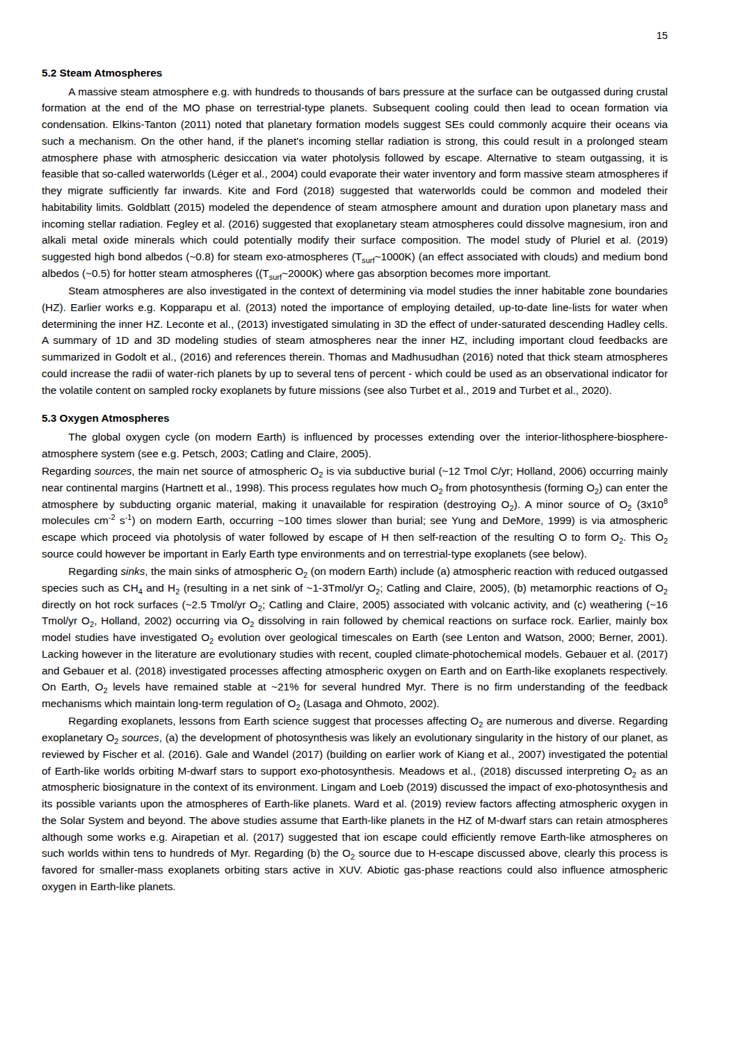15
5.2 Steam Atmospheres
A massive steam atmosphere e.g. with hundreds to thousands of bars pressure at the surface can be outgassed during crustal formation at the end of the MO phase on terrestrial-type planets. Subsequent cooling could then lead to ocean formation via condensation. Elkins-Tanton (2011) noted that planetary formation models suggest SEs could commonly acquire their oceans via such a mechanism. On the other hand, if the planet's incoming stellar radiation is strong, this could result in a prolonged steam atmosphere phase with atmospheric desiccation via water photolysis followed by escape. Alternative to steam outgassing, it is feasible that so-called waterworlds (Léger et al., 2004) could evaporate their water inventory and form massive steam atmospheres if they migrate sufficiently far inwards. Kite and Ford (2018) suggested that waterworlds could be common and modeled their habitability limits. Goldblatt (2015) modeled the dependence of steam atmosphere amount and duration upon planetary mass and incoming stellar radiation. Fegley et al. (2016) suggested that exoplanetary steam atmospheres could dissolve magnesium, iron and alkali metal oxide minerals which could potentially modify their surface composition. The model study of Pluriel et al. (2019) suggested high bond albedos (~0.8) for steam exo-atmospheres (Tsurf~1000K) (an effect associated with clouds) and medium bond albedos (~0.5) for hotter steam atmospheres ((Tsurf~2000K) where gas absorption becomes more important.
Steam atmospheres are also investigated in the context of determining via model studies the inner habitable zone boundaries (HZ). Earlier works e.g. Kopparapu et al. (2013) noted the importance of employing detailed, up-to-date line-lists for water when determining the inner HZ. Leconte et al., (2013) investigated simulating in 3D the effect of under-saturated descending Hadley cells. A summary of 1D and 3D modeling studies of steam atmospheres near the inner HZ, including important cloud feedbacks are summarized in Godolt et al., (2016) and references therein. Thomas and Madhusudhan (2016) noted that thick steam atmospheres could increase the radii of water-rich planets by up to several tens of percent - which could be used as an observational indicator for the volatile content on sampled rocky exoplanets by future missions (see also Turbet et al., 2019 and Turbet et al., 2020).
5.3 Oxygen Atmospheres
The global oxygen cycle (on modern Earth) is influenced by processes extending over the interior-lithosphere-biosphere-atmosphere system (see e.g. Petsch, 2003; Catling and Claire, 2005).
Regarding sources, the main net source of atmospheric O2 is via subductive burial (~12 Tmol C/yr; Holland, 2006) occurring mainly near continental margins (Hartnett et al., 1998). This process regulates how much O2 from photosynthesis (forming O2) can enter the atmosphere by subducting organic material, making it unavailable for respiration (destroying O2). A minor source of O2 (3x108 molecules cm-2 s-1) on modern Earth, occurring ~100 times slower than burial; see Yung and DeMore, 1999) is via atmospheric escape which proceed via photolysis of water followed by escape of H then self-reaction of the resulting O to form O2. This O2 source could however be important in Early Earth type environments and on terrestrial-type exoplanets (see below).
Regarding sinks, the main sinks of atmospheric O2 (on modern Earth) include (a) atmospheric reaction with reduced outgassed species such as CH4 and H2 (resulting in a net sink of ~1-3Tmol/yr O2; Catling and Claire, 2005), (b) metamorphic reactions of O2 directly on hot rock surfaces (~2.5 Tmol/yr O2; Catling and Claire, 2005) associated with volcanic activity, and (c) weathering (~16 Tmol/yr O2, Holland, 2002) occurring via O2 dissolving in rain followed by chemical reactions on surface rock. Earlier, mainly box model studies have investigated O2 evolution over geological timescales on Earth (see Lenton and Watson, 2000; Berner, 2001). Lacking however in the literature are evolutionary studies with recent, coupled climate-photochemical models. Gebauer et al. (2017) and Gebauer et al. (2018) investigated processes affecting atmospheric oxygen on Earth and on Earth-like exoplanets respectively. On Earth, O2 levels have remained stable at ~21% for several hundred Myr. There is no firm understanding of the feedback mechanisms which maintain long-term regulation of O2 (Lasaga and Ohmoto, 2002).
Regarding exoplanets, lessons from Earth science suggest that processes affecting O2 are numerous and diverse. Regarding exoplanetary O2 sources, (a) the development of photosynthesis was likely an evolutionary singularity in the history of our planet, as reviewed by Fischer et al. (2016). Gale and Wandel (2017) (building on earlier work of Kiang et al., 2007) investigated the potential of Earth-like worlds orbiting M-dwarf stars to support exo-photosynthesis. Meadows et al., (2018) discussed interpreting O2 as an atmospheric biosignature in the context of its environment. Lingam and Loeb (2019) discussed the impact of exo-photosynthesis and its possible variants upon the atmospheres of Earth-like planets. Ward et al. (2019) review factors affecting atmospheric oxygen in the Solar System and beyond. The above studies assume that Earth-like planets in the HZ of M-dwarf stars can retain atmospheres although some works e.g. Airapetian et al. (2017) suggested that ion escape could efficiently remove Earth-like atmospheres on such worlds within tens to hundreds of Myr. Regarding (b) the O2 source due to H-escape discussed above, clearly this process is favored for smaller-mass exoplanets orbiting stars active in XUV. Abiotic gas-phase reactions could also influence atmospheric oxygen in Earth-like planets.